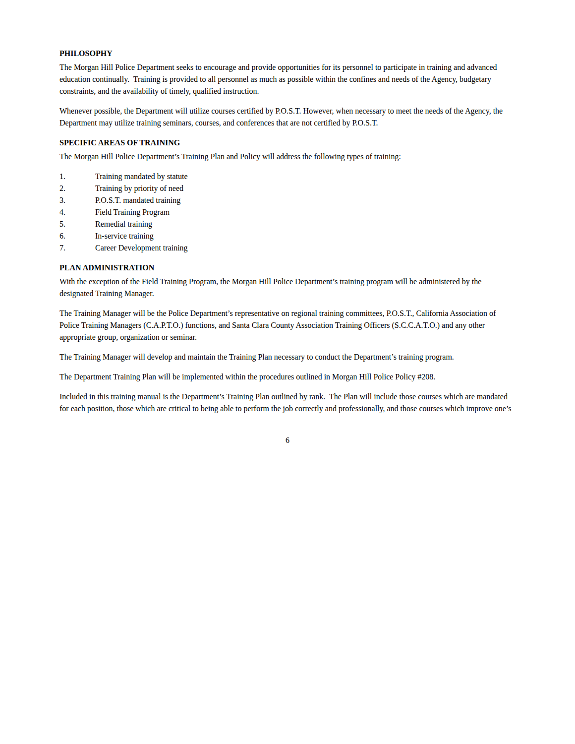Philosophy
The Morgan Hill Police Department seeks to encourage and provide opportunities for its personnel to participate in training and advanced education continually. Training is provided to all personnel as much as possible within the confines and needs of the Agency, budgetary constraints, and the availability of timely, qualified instruction.
Whenever possible, the Department will utilize courses certified by P.O.S.T. However, when necessary to meet the needs of the Agency, the Department may utilize training seminars, courses, and conferences that are not certified by P.O.S.T.
Specific Areas of Training
The Morgan Hill Police Department’s Training Plan and Policy will address the following types of training:
Training mandated by statute
Training by priority of need
P.O.S.T. mandated training
Field Training Program
Remedial training
In-service training
Career Development training
Plan Administration
With the exception of the Field Training Program, the Morgan Hill Police Department’s training program will be administered by the designated Training Manager.
The Training Manager will be the Police Department’s representative on regional training committees, P.O.S.T., California Association of Police Training Managers (C.A.P.T.O.) functions, and Santa Clara County Association Training Officers (S.C.C.A.T.O.) and any other appropriate group, organization or seminar.
The Training Manager will develop and maintain the Training Plan necessary to conduct the Department’s training program.
The Department Training Plan will be implemented within the procedures outlined in Morgan Hill Police Policy #208.
Included in this training manual is the Department’s Training Plan outlined by rank. The Plan will include those courses which are mandated for each position, those which are critical to being able to perform the job correctly and professionally, and those courses which improve one’s
6